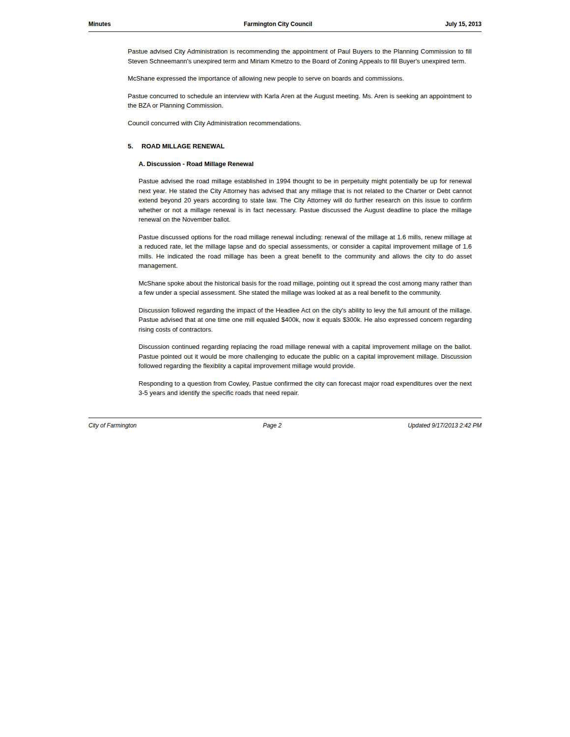Minutes
Farmington City Council
July 15, 2013
Pastue advised City Administration is recommending the appointment of Paul Buyers to the Planning Commission to fill Steven Schneemann's unexpired term and Miriam Kmetzo to the Board of Zoning Appeals to fill Buyer's unexpired term.
McShane expressed the importance of allowing new people to serve on boards and commissions.
Pastue concurred to schedule an interview with Karla Aren at the August meeting. Ms. Aren is seeking an appointment to the BZA or Planning Commission.
Council concurred with City Administration recommendations.
5. Road Millage Renewal
A. Discussion - Road Millage Renewal
Pastue advised the road millage established in 1994 thought to be in perpetuity might potentially be up for renewal next year. He stated the City Attorney has advised that any millage that is not related to the Charter or Debt cannot extend beyond 20 years according to state law. The City Attorney will do further research on this issue to confirm whether or not a millage renewal is in fact necessary. Pastue discussed the August deadline to place the millage renewal on the November ballot.
Pastue discussed options for the road millage renewal including: renewal of the millage at 1.6 mills, renew millage at a reduced rate, let the millage lapse and do special assessments, or consider a capital improvement millage of 1.6 mills. He indicated the road millage has been a great benefit to the community and allows the city to do asset management.
McShane spoke about the historical basis for the road millage, pointing out it spread the cost among many rather than a few under a special assessment. She stated the millage was looked at as a real benefit to the community.
Discussion followed regarding the impact of the Headlee Act on the city's ability to levy the full amount of the millage. Pastue advised that at one time one mill equaled $400k, now it equals $300k. He also expressed concern regarding rising costs of contractors.
Discussion continued regarding replacing the road millage renewal with a capital improvement millage on the ballot. Pastue pointed out it would be more challenging to educate the public on a capital improvement millage. Discussion followed regarding the flexiblity a capital improvement millage would provide.
Responding to a question from Cowley, Pastue confirmed the city can forecast major road expenditures over the next 3-5 years and identify the specific roads that need repair.
City of Farmington
Page 2
Updated 9/17/2013 2:42 PM